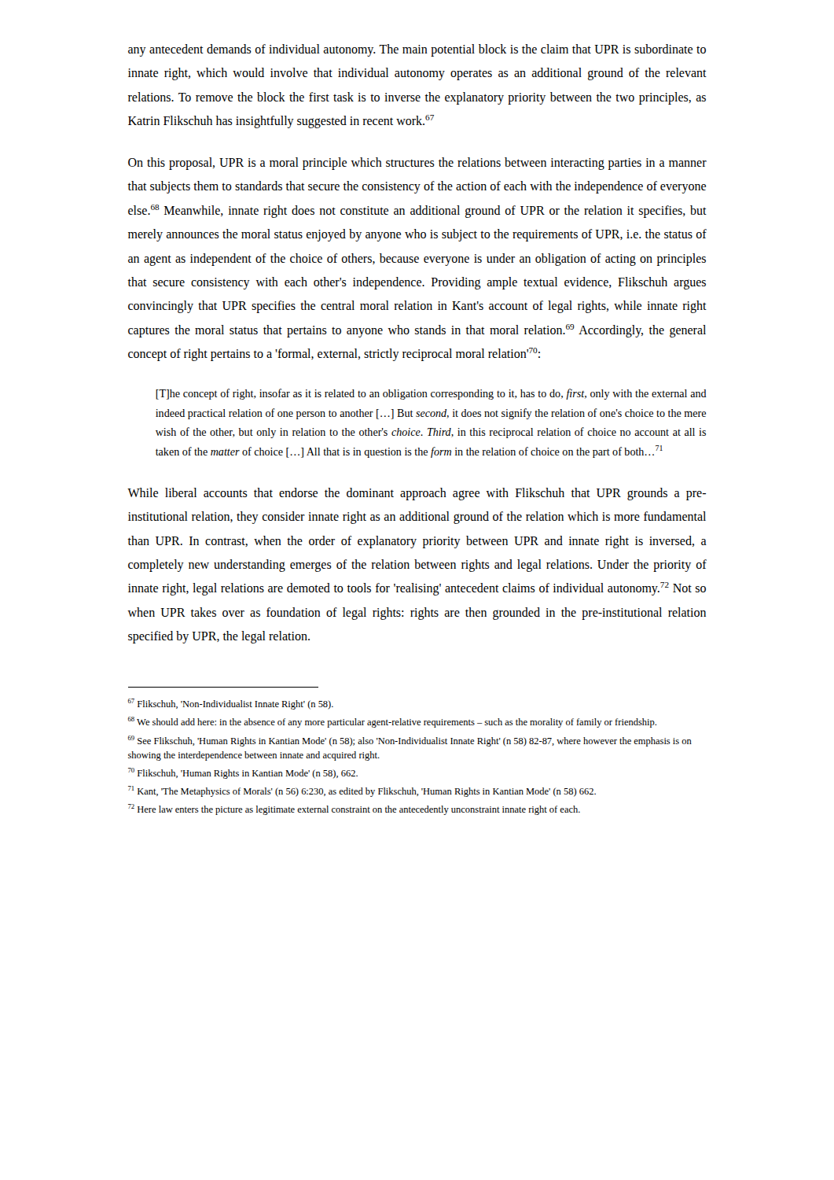any antecedent demands of individual autonomy. The main potential block is the claim that UPR is subordinate to innate right, which would involve that individual autonomy operates as an additional ground of the relevant relations. To remove the block the first task is to inverse the explanatory priority between the two principles, as Katrin Flikschuh has insightfully suggested in recent work.67
On this proposal, UPR is a moral principle which structures the relations between interacting parties in a manner that subjects them to standards that secure the consistency of the action of each with the independence of everyone else.68 Meanwhile, innate right does not constitute an additional ground of UPR or the relation it specifies, but merely announces the moral status enjoyed by anyone who is subject to the requirements of UPR, i.e. the status of an agent as independent of the choice of others, because everyone is under an obligation of acting on principles that secure consistency with each other's independence. Providing ample textual evidence, Flikschuh argues convincingly that UPR specifies the central moral relation in Kant's account of legal rights, while innate right captures the moral status that pertains to anyone who stands in that moral relation.69 Accordingly, the general concept of right pertains to a 'formal, external, strictly reciprocal moral relation'70:
[T]he concept of right, insofar as it is related to an obligation corresponding to it, has to do, first, only with the external and indeed practical relation of one person to another […] But second, it does not signify the relation of one's choice to the mere wish of the other, but only in relation to the other's choice. Third, in this reciprocal relation of choice no account at all is taken of the matter of choice […] All that is in question is the form in the relation of choice on the part of both…71
While liberal accounts that endorse the dominant approach agree with Flikschuh that UPR grounds a pre-institutional relation, they consider innate right as an additional ground of the relation which is more fundamental than UPR. In contrast, when the order of explanatory priority between UPR and innate right is inversed, a completely new understanding emerges of the relation between rights and legal relations. Under the priority of innate right, legal relations are demoted to tools for 'realising' antecedent claims of individual autonomy.72 Not so when UPR takes over as foundation of legal rights: rights are then grounded in the pre-institutional relation specified by UPR, the legal relation.
67 Flikschuh, 'Non-Individualist Innate Right' (n 58).
68 We should add here: in the absence of any more particular agent-relative requirements – such as the morality of family or friendship.
69 See Flikschuh, 'Human Rights in Kantian Mode' (n 58); also 'Non-Individualist Innate Right' (n 58) 82-87, where however the emphasis is on showing the interdependence between innate and acquired right.
70 Flikschuh, 'Human Rights in Kantian Mode' (n 58), 662.
71 Kant, 'The Metaphysics of Morals' (n 56) 6:230, as edited by Flikschuh, 'Human Rights in Kantian Mode' (n 58) 662.
72 Here law enters the picture as legitimate external constraint on the antecedently unconstraint innate right of each.